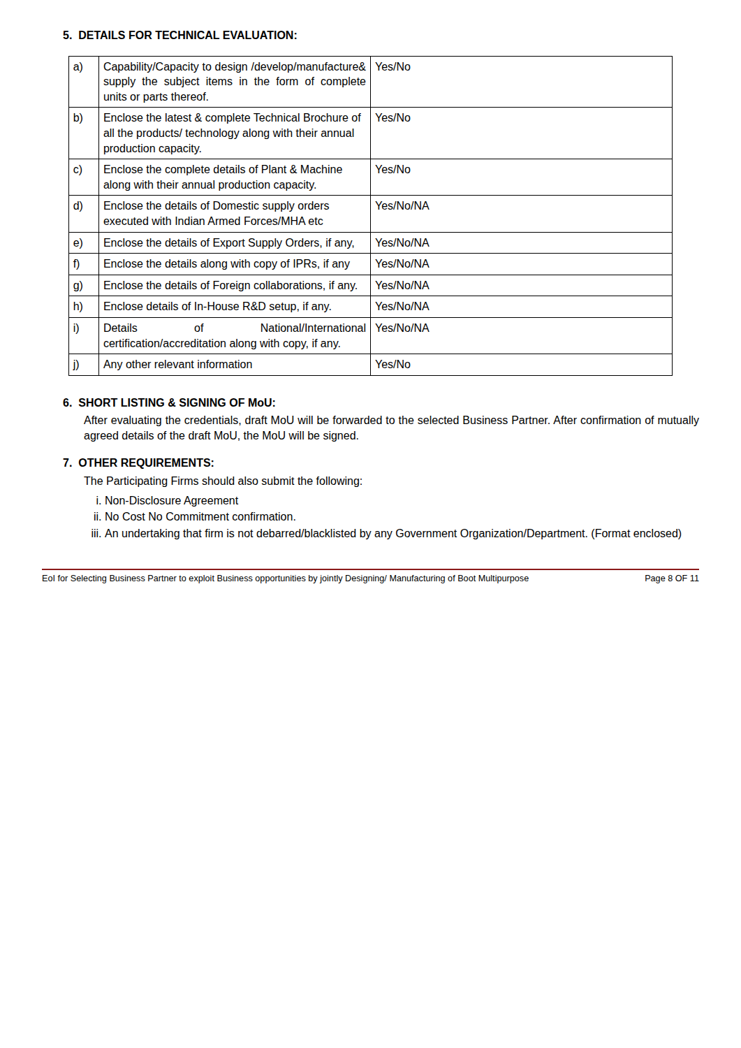5. DETAILS FOR TECHNICAL EVALUATION:
| a) | Capability/Capacity to design /develop/manufacture& supply the subject items in the form of complete units or parts thereof. | Yes/No |
| b) | Enclose the latest & complete Technical Brochure of all the products/ technology along with their annual production capacity. | Yes/No |
| c) | Enclose the complete details of Plant & Machine along with their annual production capacity. | Yes/No |
| d) | Enclose the details of Domestic supply orders executed with Indian Armed Forces/MHA etc | Yes/No/NA |
| e) | Enclose the details of Export Supply Orders, if any, | Yes/No/NA |
| f) | Enclose the details along with copy of IPRs, if any | Yes/No/NA |
| g) | Enclose the details of Foreign collaborations, if any. | Yes/No/NA |
| h) | Enclose details of In-House R&D setup, if any. | Yes/No/NA |
| i) | Details of National/International certification/accreditation along with copy, if any. | Yes/No/NA |
| j) | Any other relevant information | Yes/No |
6. SHORT LISTING & SIGNING OF MoU:
After evaluating the credentials, draft MoU will be forwarded to the selected Business Partner. After confirmation of mutually agreed details of the draft MoU, the MoU will be signed.
7. OTHER REQUIREMENTS:
The Participating Firms should also submit the following:
Non-Disclosure Agreement
No Cost No Commitment confirmation.
An undertaking that firm is not debarred/blacklisted by any Government Organization/Department. (Format enclosed)
EoI for Selecting Business Partner to exploit Business opportunities by jointly Designing/ Manufacturing of Boot Multipurpose
Page 8 OF 11